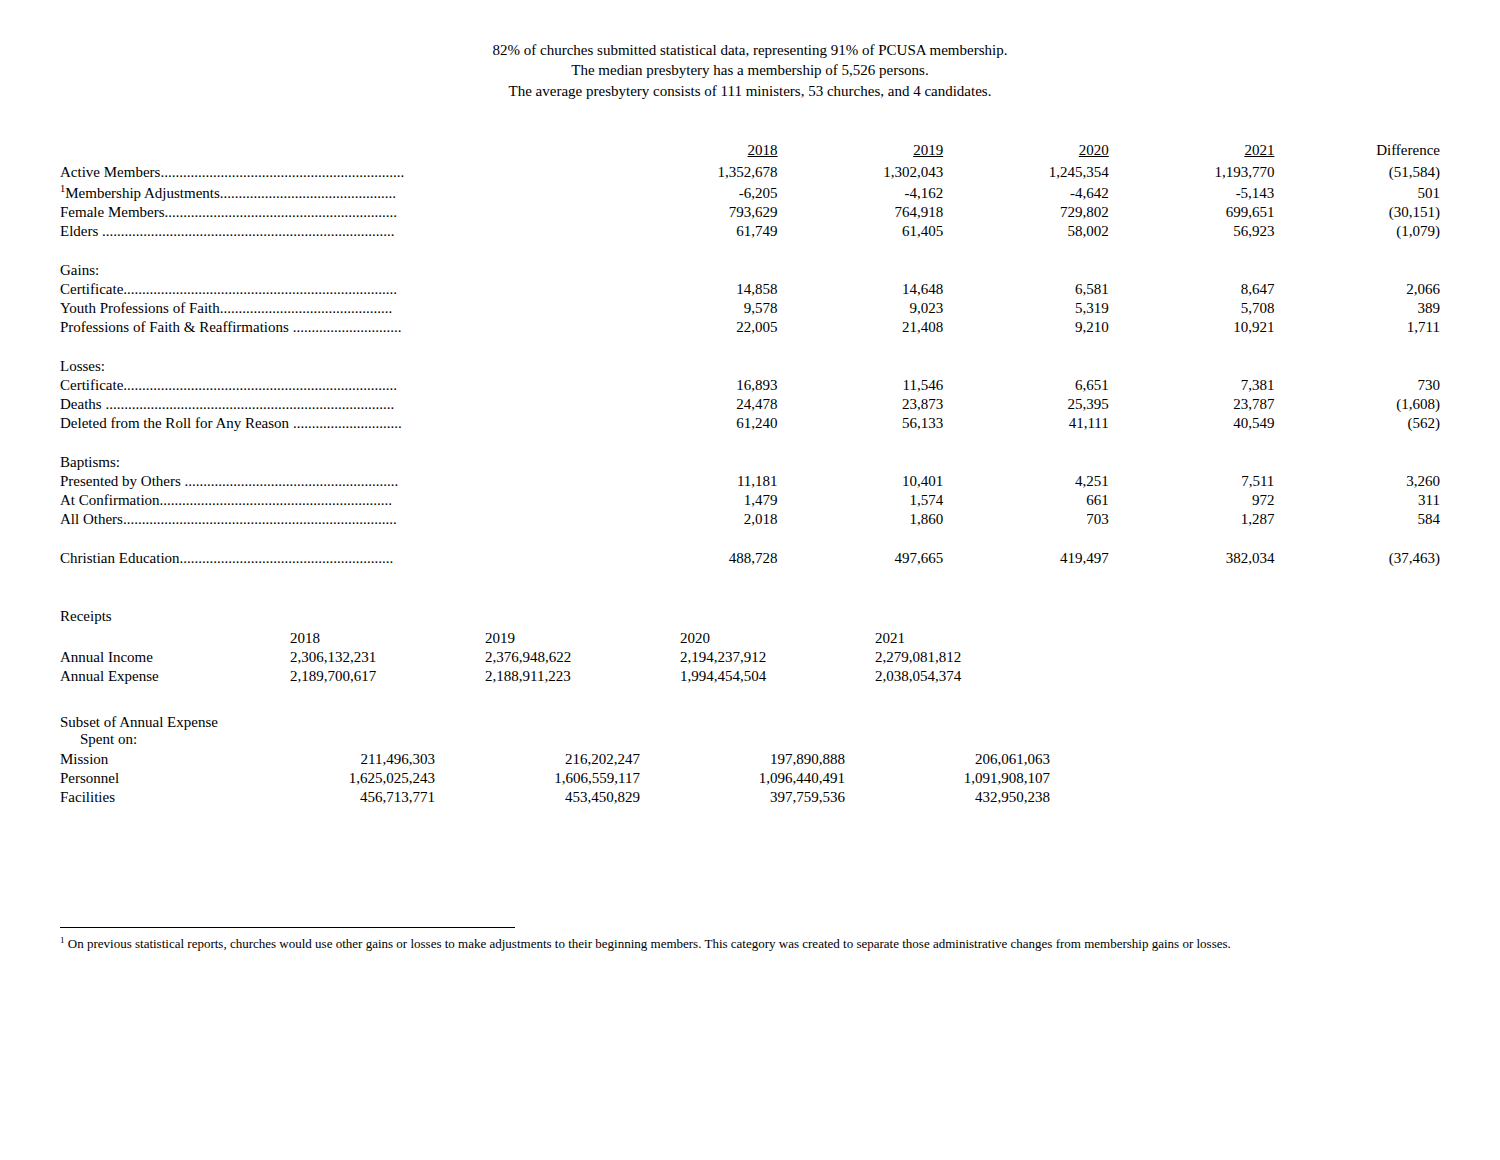82% of churches submitted statistical data, representing 91% of PCUSA membership.
The median presbytery has a membership of 5,526 persons.
The average presbytery consists of 111 ministers, 53 churches, and 4 candidates.
| | 2018 | 2019 | 2020 | 2021 | Difference |
| Active Members ................................................................. | 1,352,678 | 1,302,043 | 1,245,354 | 1,193,770 | (51,584) |
| 1 Membership Adjustments ............................................... | -6,205 | -4,162 | -4,642 | -5,143 | 501 |
| Female Members .............................................................. | 793,629 | 764,918 | 729,802 | 699,651 | (30,151) |
| Elders .............................................................................. | 61,749 | 61,405 | 58,002 | 56,923 | (1,079) |
| Gains: | | | | | |
| Certificate ......................................................................... | 14,858 | 14,648 | 6,581 | 8,647 | 2,066 |
| Youth Professions of Faith .............................................. | 9,578 | 9,023 | 5,319 | 5,708 | 389 |
| Professions of Faith & Reaffirmations ............................. | 22,005 | 21,408 | 9,210 | 10,921 | 1,711 |
| Losses: | | | | | |
| Certificate ......................................................................... | 16,893 | 11,546 | 6,651 | 7,381 | 730 |
| Deaths ............................................................................. | 24,478 | 23,873 | 25,395 | 23,787 | (1,608) |
| Deleted from the Roll for Any Reason ............................. | 61,240 | 56,133 | 41,111 | 40,549 | (562) |
| Baptisms: | | | | | |
| Presented by Others ......................................................... | 11,181 | 10,401 | 4,251 | 7,511 | 3,260 |
| At Confirmation .............................................................. | 1,479 | 1,574 | 661 | 972 | 311 |
| All Others ......................................................................... | 2,018 | 1,860 | 703 | 1,287 | 584 |
| Christian Education ......................................................... | 488,728 | 497,665 | 419,497 | 382,034 | (37,463) |
Receipts
| | 2018 | 2019 | 2020 | 2021 |
| Annual Income | 2,306,132,231 | 2,376,948,622 | 2,194,237,912 | 2,279,081,812 |
| Annual Expense | 2,189,700,617 | 2,188,911,223 | 1,994,454,504 | 2,038,054,374 |
Subset of Annual Expense
Spent on:
| Mission | 211,496,303 | 216,202,247 | 197,890,888 | 206,061,063 |
| Personnel | 1,625,025,243 | 1,606,559,117 | 1,096,440,491 | 1,091,908,107 |
| Facilities | 456,713,771 | 453,450,829 | 397,759,536 | 432,950,238 |
1 On previous statistical reports, churches would use other gains or losses to make adjustments to their beginning members. This category was created to separate those administrative changes from membership gains or losses.